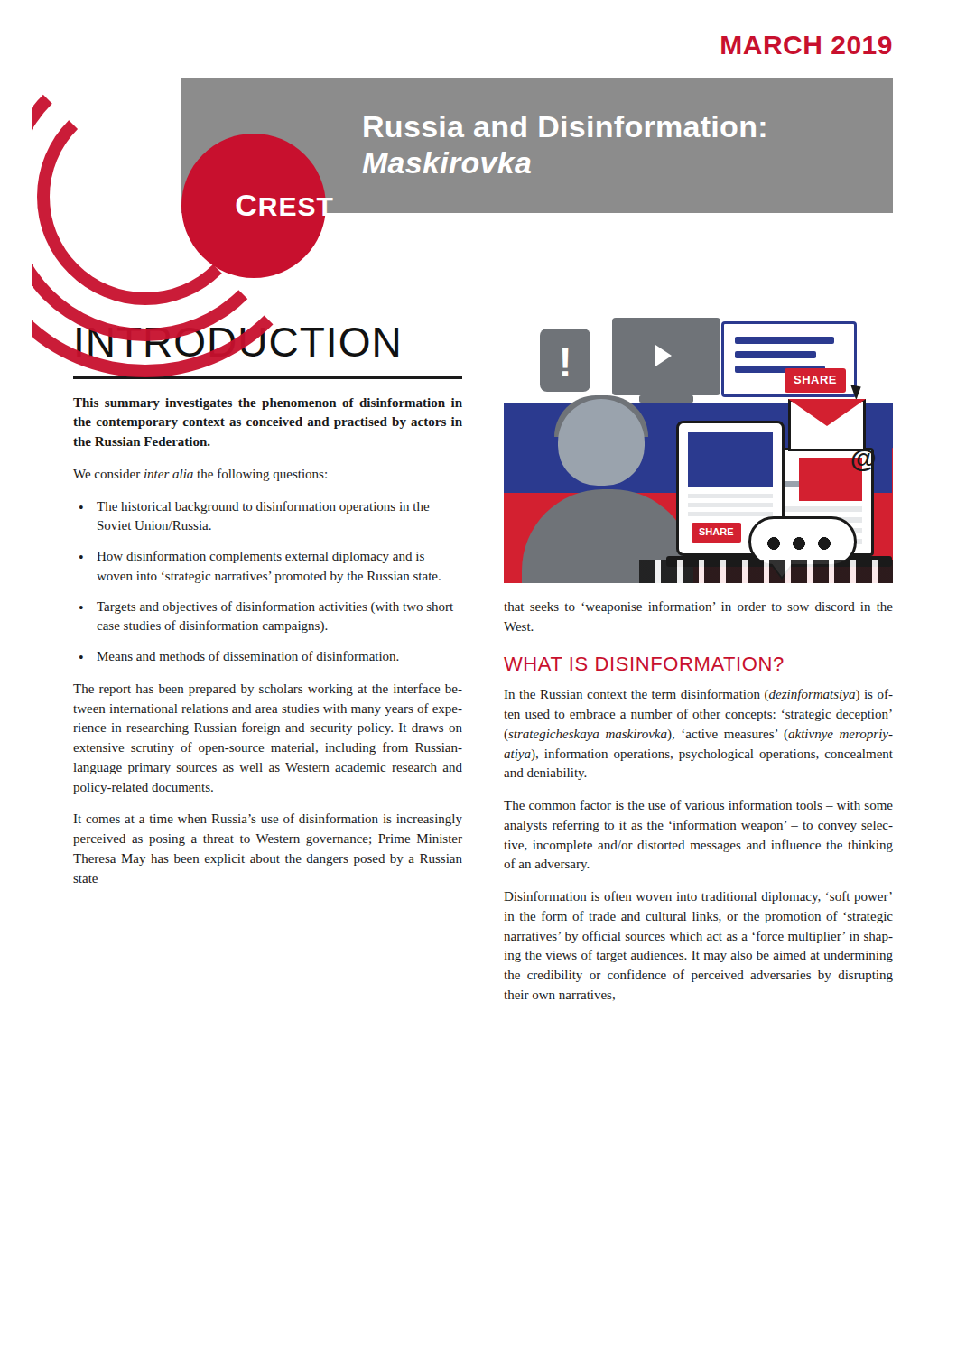MARCH 2019
Russia and Disinformation:
Maskirovka
CREST
INTRODUCTION
This summary investigates the phenomenon of disinformation in the contemporary context as conceived and practised by actors in the Russian Federation.
We consider inter alia the following questions:
The historical background to disinformation operations in the Soviet Union/Russia.
How disinformation complements external diplomacy and is woven into ‘strategic narratives’ promoted by the Russian state.
Targets and objectives of disinformation activities (with two short case studies of disinformation campaigns).
Means and methods of dissemination of disinformation.
The report has been prepared by scholars working at the interface between international relations and area studies with many years of experience in researching Russian foreign and security policy. It draws on extensive scrutiny of open-source material, including from Russian-language primary sources as well as Western academic research and policy-related documents.
It comes at a time when Russia’s use of disinformation is increasingly perceived as posing a threat to Western governance; Prime Minister Theresa May has been explicit about the dangers posed by a Russian state
!
SHARE
NEWS
@
SHARE
that seeks to ‘weaponise information’ in order to sow discord in the West.
What is disinformation?
In the Russian context the term disinformation (dezinformatsiya) is often used to embrace a number of other concepts: ‘strategic deception’ (strategicheskaya maskirovka), ‘active measures’ (aktivnye meropriyatiya), information operations, psychological operations, concealment and deniability.
The common factor is the use of various information tools – with some analysts referring to it as the ‘information weapon’ – to convey selective, incomplete and/or distorted messages and influence the thinking of an adversary.
Disinformation is often woven into traditional diplomacy, ‘soft power’ in the form of trade and cultural links, or the promotion of ‘strategic narratives’ by official sources which act as a ‘force multiplier’ in shaping the views of target audiences. It may also be aimed at undermining the credibility or confidence of perceived adversaries by disrupting their own narratives,